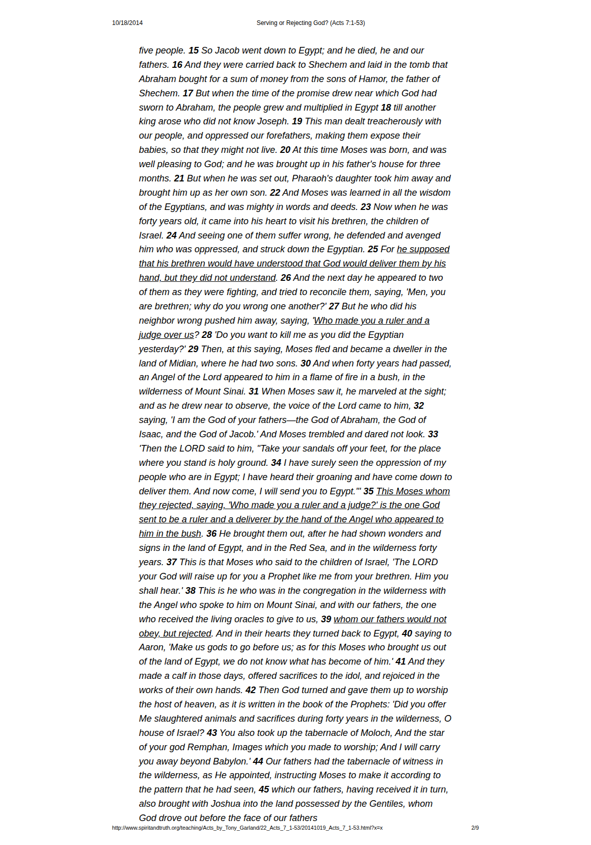10/18/2014
Serving or Rejecting God? (Acts 7:1-53)
five people. 15 So Jacob went down to Egypt; and he died, he and our fathers. 16 And they were carried back to Shechem and laid in the tomb that Abraham bought for a sum of money from the sons of Hamor, the father of Shechem. 17 But when the time of the promise drew near which God had sworn to Abraham, the people grew and multiplied in Egypt 18 till another king arose who did not know Joseph. 19 This man dealt treacherously with our people, and oppressed our forefathers, making them expose their babies, so that they might not live. 20 At this time Moses was born, and was well pleasing to God; and he was brought up in his father's house for three months. 21 But when he was set out, Pharaoh's daughter took him away and brought him up as her own son. 22 And Moses was learned in all the wisdom of the Egyptians, and was mighty in words and deeds. 23 Now when he was forty years old, it came into his heart to visit his brethren, the children of Israel. 24 And seeing one of them suffer wrong, he defended and avenged him who was oppressed, and struck down the Egyptian. 25 For he supposed that his brethren would have understood that God would deliver them by his hand, but they did not understand. 26 And the next day he appeared to two of them as they were fighting, and tried to reconcile them, saying, 'Men, you are brethren; why do you wrong one another?' 27 But he who did his neighbor wrong pushed him away, saying, 'Who made you a ruler and a judge over us? 28 'Do you want to kill me as you did the Egyptian yesterday?' 29 Then, at this saying, Moses fled and became a dweller in the land of Midian, where he had two sons. 30 And when forty years had passed, an Angel of the Lord appeared to him in a flame of fire in a bush, in the wilderness of Mount Sinai. 31 When Moses saw it, he marveled at the sight; and as he drew near to observe, the voice of the Lord came to him, 32 saying, 'I am the God of your fathers—the God of Abraham, the God of Isaac, and the God of Jacob.' And Moses trembled and dared not look. 33 'Then the LORD said to him, "Take your sandals off your feet, for the place where you stand is holy ground. 34 I have surely seen the oppression of my people who are in Egypt; I have heard their groaning and have come down to deliver them. And now come, I will send you to Egypt."' 35 This Moses whom they rejected, saying, 'Who made you a ruler and a judge?' is the one God sent to be a ruler and a deliverer by the hand of the Angel who appeared to him in the bush. 36 He brought them out, after he had shown wonders and signs in the land of Egypt, and in the Red Sea, and in the wilderness forty years. 37 This is that Moses who said to the children of Israel, 'The LORD your God will raise up for you a Prophet like me from your brethren. Him you shall hear.' 38 This is he who was in the congregation in the wilderness with the Angel who spoke to him on Mount Sinai, and with our fathers, the one who received the living oracles to give to us, 39 whom our fathers would not obey, but rejected. And in their hearts they turned back to Egypt, 40 saying to Aaron, 'Make us gods to go before us; as for this Moses who brought us out of the land of Egypt, we do not know what has become of him.' 41 And they made a calf in those days, offered sacrifices to the idol, and rejoiced in the works of their own hands. 42 Then God turned and gave them up to worship the host of heaven, as it is written in the book of the Prophets: 'Did you offer Me slaughtered animals and sacrifices during forty years in the wilderness, O house of Israel? 43 You also took up the tabernacle of Moloch, And the star of your god Remphan, Images which you made to worship; And I will carry you away beyond Babylon.' 44 Our fathers had the tabernacle of witness in the wilderness, as He appointed, instructing Moses to make it according to the pattern that he had seen, 45 which our fathers, having received it in turn, also brought with Joshua into the land possessed by the Gentiles, whom God drove out before the face of our fathers
http://www.spiritandtruth.org/teaching/Acts_by_Tony_Garland/22_Acts_7_1-53/20141019_Acts_7_1-53.html?x=x
2/9